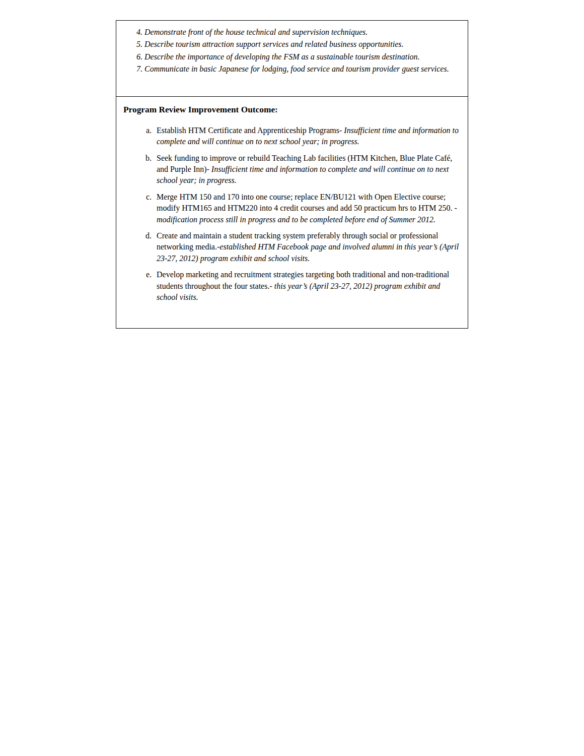4. Demonstrate front of the house technical and supervision techniques.
5. Describe tourism attraction support services and related business opportunities.
6. Describe the importance of developing the FSM as a sustainable tourism destination.
7. Communicate in basic Japanese for lodging, food service and tourism provider guest services.
Program Review Improvement Outcome:
Establish HTM Certificate and Apprenticeship Programs- Insufficient time and information to complete and will continue on to next school year; in progress.
Seek funding to improve or rebuild Teaching Lab facilities (HTM Kitchen, Blue Plate Café, and Purple Inn)- Insufficient time and information to complete and will continue on to next school year; in progress.
Merge HTM 150 and 170 into one course; replace EN/BU121 with Open Elective course; modify HTM165 and HTM220 into 4 credit courses and add 50 practicum hrs to HTM 250. -modification process still in progress and to be completed before end of Summer 2012.
Create and maintain a student tracking system preferably through social or professional networking media.-established HTM Facebook page and involved alumni in this year’s (April 23-27, 2012) program exhibit and school visits.
Develop marketing and recruitment strategies targeting both traditional and non-traditional students throughout the four states.- this year’s (April 23-27, 2012) program exhibit and school visits.